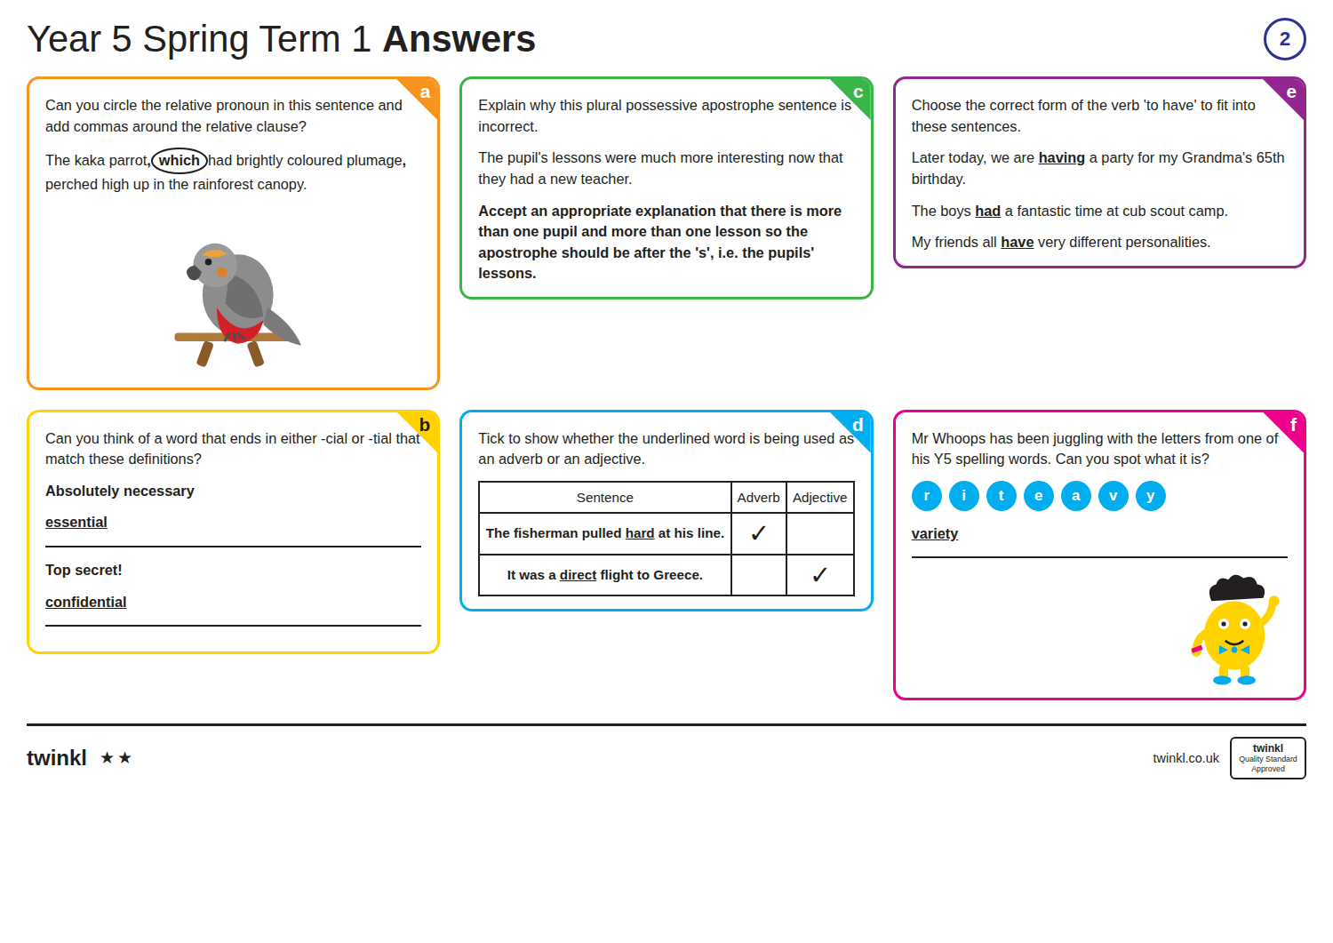Year 5 Spring Term 1 Answers
2
a
Can you circle the relative pronoun in this sentence and add commas around the relative clause?
The kaka parrot, whichhad brightly coloured plumage, perched high up in the rainforest canopy.
b
Can you think of a word that ends in either -cial or -tial that match these definitions?
Absolutely necessary
essential
Top secret!
confidential
c
Explain why this plural possessive apostrophe sentence is incorrect.
The pupil's lessons were much more interesting now that they had a new teacher.
Accept an appropriate explanation that there is more than one pupil and more than one lesson so the apostrophe should be after the 's', i.e. the pupils' lessons.
d
Tick to show whether the underlined word is being used as an adverb or an adjective.
| Sentence | Adverb | Adjective |
| --- | --- | --- |
| The fisherman pulled hard at his line. | ✓ | |
| It was a direct flight to Greece. | | ✓ |
e
Choose the correct form of the verb 'to have' to fit into these sentences.
Later today, we are having a party for my Grandma's 65th birthday.
The boys had a fantastic time at cub scout camp.
My friends all have very different personalities.
f
Mr Whoops has been juggling with the letters from one of his Y5 spelling words. Can you spot what it is?
r i t e a v y
variety
twinkl ★★
twinkl.co.uk
twinkl Quality Standard
Approved